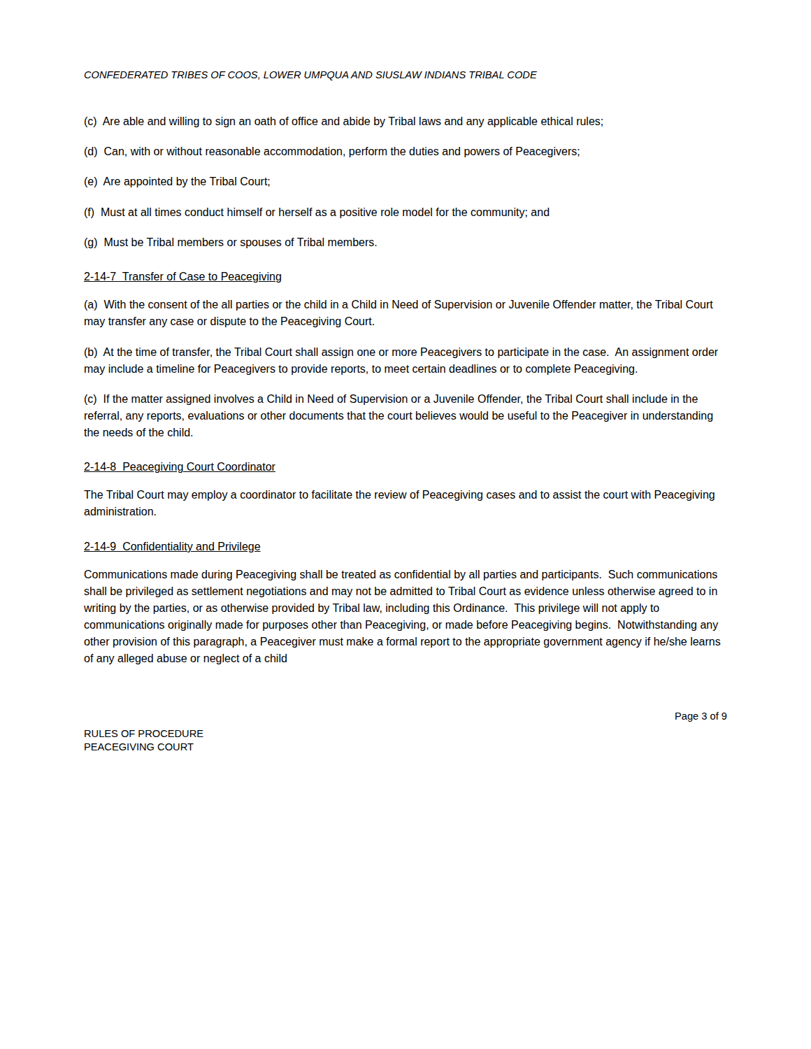CONFEDERATED TRIBES OF COOS, LOWER UMPQUA AND SIUSLAW INDIANS TRIBAL CODE
(c) Are able and willing to sign an oath of office and abide by Tribal laws and any applicable ethical rules;
(d) Can, with or without reasonable accommodation, perform the duties and powers of Peacegivers;
(e) Are appointed by the Tribal Court;
(f) Must at all times conduct himself or herself as a positive role model for the community; and
(g) Must be Tribal members or spouses of Tribal members.
2-14-7 Transfer of Case to Peacegiving
(a) With the consent of the all parties or the child in a Child in Need of Supervision or Juvenile Offender matter, the Tribal Court may transfer any case or dispute to the Peacegiving Court.
(b) At the time of transfer, the Tribal Court shall assign one or more Peacegivers to participate in the case. An assignment order may include a timeline for Peacegivers to provide reports, to meet certain deadlines or to complete Peacegiving.
(c) If the matter assigned involves a Child in Need of Supervision or a Juvenile Offender, the Tribal Court shall include in the referral, any reports, evaluations or other documents that the court believes would be useful to the Peacegiver in understanding the needs of the child.
2-14-8 Peacegiving Court Coordinator
The Tribal Court may employ a coordinator to facilitate the review of Peacegiving cases and to assist the court with Peacegiving administration.
2-14-9 Confidentiality and Privilege
Communications made during Peacegiving shall be treated as confidential by all parties and participants. Such communications shall be privileged as settlement negotiations and may not be admitted to Tribal Court as evidence unless otherwise agreed to in writing by the parties, or as otherwise provided by Tribal law, including this Ordinance. This privilege will not apply to communications originally made for purposes other than Peacegiving, or made before Peacegiving begins. Notwithstanding any other provision of this paragraph, a Peacegiver must make a formal report to the appropriate government agency if he/she learns of any alleged abuse or neglect of a child
Page 3 of 9
RULES OF PROCEDURE
PEACEGIVING COURT